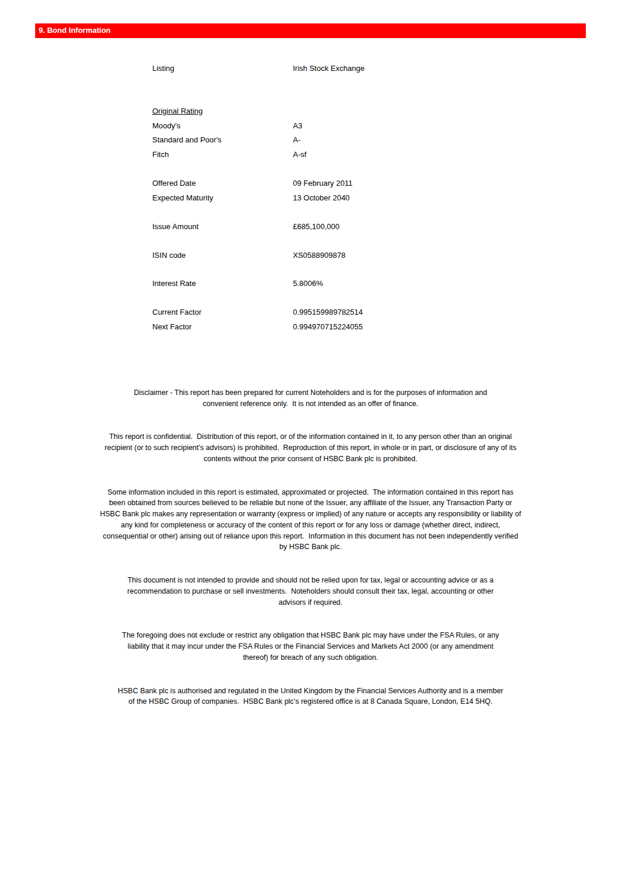9. Bond Information
| Listing | Irish Stock Exchange |
| Original Rating | |
| Moody's | A3 |
| Standard and Poor's | A- |
| Fitch | A-sf |
| Offered Date | 09 February 2011 |
| Expected Maturity | 13 October 2040 |
| Issue Amount | £685,100,000 |
| ISIN code | XS0588909878 |
| Interest Rate | 5.8006% |
| Current Factor | 0.995159989782514 |
| Next Factor | 0.994970715224055 |
Disclaimer - This report has been prepared for current Noteholders and is for the purposes of information and convenient reference only. It is not intended as an offer of finance.
This report is confidential. Distribution of this report, or of the information contained in it, to any person other than an original recipient (or to such recipient’s advisors) is prohibited. Reproduction of this report, in whole or in part, or disclosure of any of its contents without the prior consent of HSBC Bank plc is prohibited.
Some information included in this report is estimated, approximated or projected. The information contained in this report has been obtained from sources believed to be reliable but none of the Issuer, any affiliate of the Issuer, any Transaction Party or HSBC Bank plc makes any representation or warranty (express or implied) of any nature or accepts any responsibility or liability of any kind for completeness or accuracy of the content of this report or for any loss or damage (whether direct, indirect, consequential or other) arising out of reliance upon this report. Information in this document has not been independently verified by HSBC Bank plc.
This document is not intended to provide and should not be relied upon for tax, legal or accounting advice or as a recommendation to purchase or sell investments. Noteholders should consult their tax, legal, accounting or other advisors if required.
The foregoing does not exclude or restrict any obligation that HSBC Bank plc may have under the FSA Rules, or any liability that it may incur under the FSA Rules or the Financial Services and Markets Act 2000 (or any amendment thereof) for breach of any such obligation.
HSBC Bank plc is authorised and regulated in the United Kingdom by the Financial Services Authority and is a member of the HSBC Group of companies. HSBC Bank plc’s registered office is at 8 Canada Square, London, E14 5HQ.